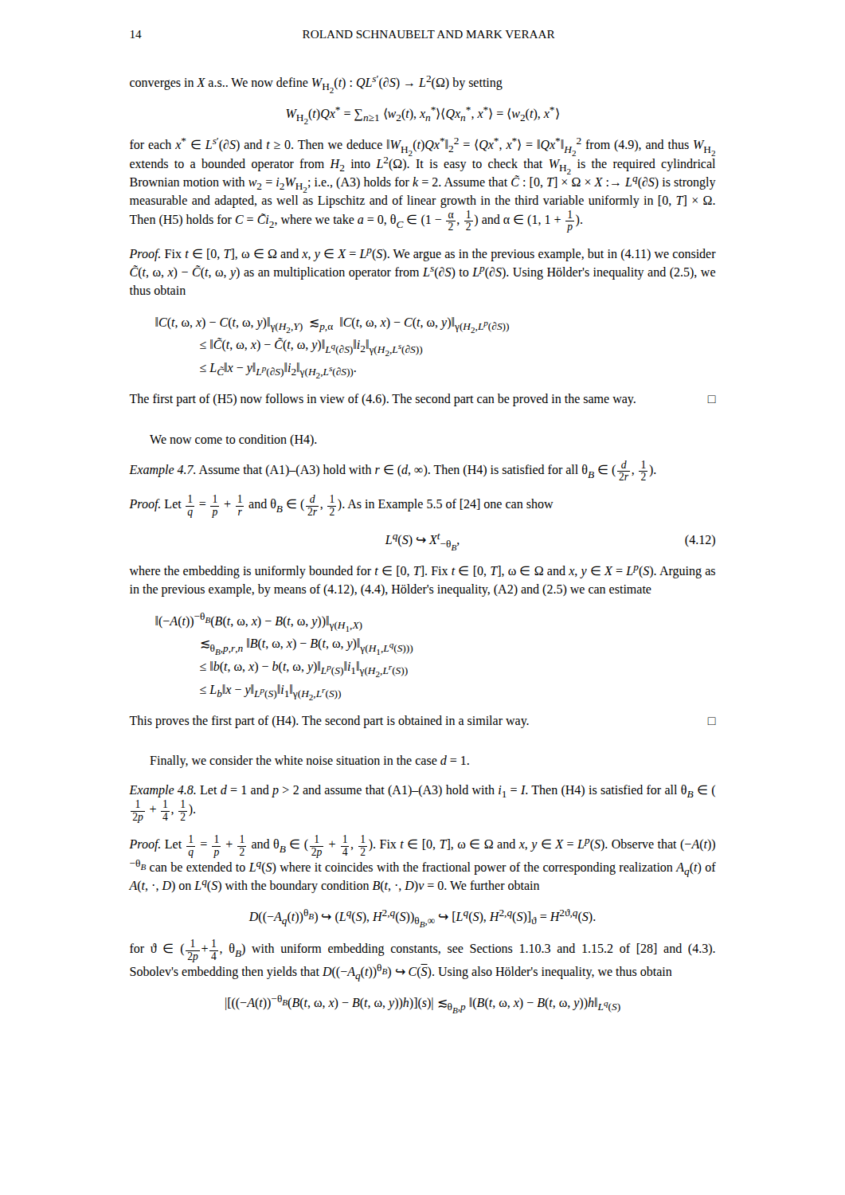14 ROLAND SCHNAUBELT AND MARK VERAAR
converges in X a.s.. We now define WH2(t) : QLs′(∂S) → L2(Ω) by setting
WH2(t)Qx* = ∑n≥1 ⟨w2(t), xn*⟩⟨Qxn*, x*⟩ = ⟨w2(t), x*⟩
for each x* ∈ Ls′(∂S) and t ≥ 0. Then we deduce ‖WH2(t)Qx*‖22 = ⟨Qx*, x*⟩ = ‖Qx*‖H22 from (4.9), and thus WH2 extends to a bounded operator from H2 into L2(Ω). It is easy to check that WH2 is the required cylindrical Brownian motion with w2 = i2WH2; i.e., (A3) holds for k = 2. Assume that C̃ : [0, T] × Ω × X :→ Lq(∂S) is strongly measurable and adapted, as well as Lipschitz and of linear growth in the third variable uniformly in [0, T] × Ω. Then (H5) holds for C = C̃i2, where we take a = 0, θC ∈ (1 − α 2, 12) and α ∈ (1, 1 + 1 p).
Proof. Fix t ∈ [0, T], ω ∈ Ω and x, y ∈ X = Lp(S). We argue as in the previous example, but in (4.11) we consider C̃(t, ω, x) − C̃(t, ω, y) as an multiplication operator from Ls(∂S) to Lp(∂S). Using Hölder's inequality and (2.5), we thus obtain
‖C(t, ω, x) − C(t, ω, y)‖γ(H2,Y) ≲p,α ‖C(t, ω, x) − C(t, ω, y)‖γ(H2,Lp(∂S)) ≤ ‖C̃(t, ω, x) − C̃(t, ω, y)‖Lq(∂S)‖i2‖γ(H2,Ls(∂S)) ≤ LC̃‖x − y‖Lp(∂S)‖i2‖γ(H2,Ls(∂S)).
The first part of (H5) now follows in view of (4.6). The second part can be proved in the same way. □
We now come to condition (H4).
Example 4.7. Assume that (A1)–(A3) hold with r ∈ (d, ∞). Then (H4) is satisfied for all θB ∈ (d 2r, 12).
Proof. Let 1 q = 1 p + 1 r and θB ∈ (d 2r, 12). As in Example 5.5 of [24] one can show
Lq(S) ↪ Xt−θB,
(4.12)
where the embedding is uniformly bounded for t ∈ [0, T]. Fix t ∈ [0, T], ω ∈ Ω and x, y ∈ X = Lp(S). Arguing as in the previous example, by means of (4.12), (4.4), Hölder's inequality, (A2) and (2.5) we can estimate
‖(−A(t))−θB(B(t, ω, x) − B(t, ω, y))‖γ(H1,X) ≲θB,p,r,n ‖B(t, ω, x) − B(t, ω, y)‖γ(H1,Lq(S))) ≤ ‖b(t, ω, x) − b(t, ω, y)‖Lp(S)‖i1‖γ(H2,Lr(S)) ≤ Lb‖x − y‖Lp(S)‖i1‖γ(H2,Lr(S))
This proves the first part of (H4). The second part is obtained in a similar way. □
Finally, we consider the white noise situation in the case d = 1.
Example 4.8. Let d = 1 and p > 2 and assume that (A1)–(A3) hold with i1 = I. Then (H4) is satisfied for all θB ∈ (12p + 14, 12).
Proof. Let 1 q = 1 p + 12 and θB ∈ (12p + 14, 12). Fix t ∈ [0, T], ω ∈ Ω and x, y ∈ X = Lp(S). Observe that (−A(t))−θB can be extended to Lq(S) where it coincides with the fractional power of the corresponding realization Aq(t) of A(t, ·, D) on Lq(S) with the boundary condition B(t, ·, D)v = 0. We further obtain
D((−Aq(t))θB) ↪ (Lq(S), H2,q(S))θB,∞ ↪ [Lq(S), H2,q(S)]ϑ = H2ϑ,q(S).
for ϑ ∈ (12p+14, θB) with uniform embedding constants, see Sections 1.10.3 and 1.15.2 of [28] and (4.3). Sobolev's embedding then yields that D((−Aq(t))θB) ↪ C(S). Using also Hölder's inequality, we thus obtain
|[((−A(t))−θB(B(t, ω, x) − B(t, ω, y))h)](s)| ≲θB,p ‖(B(t, ω, x) − B(t, ω, y))h‖Lq(S)